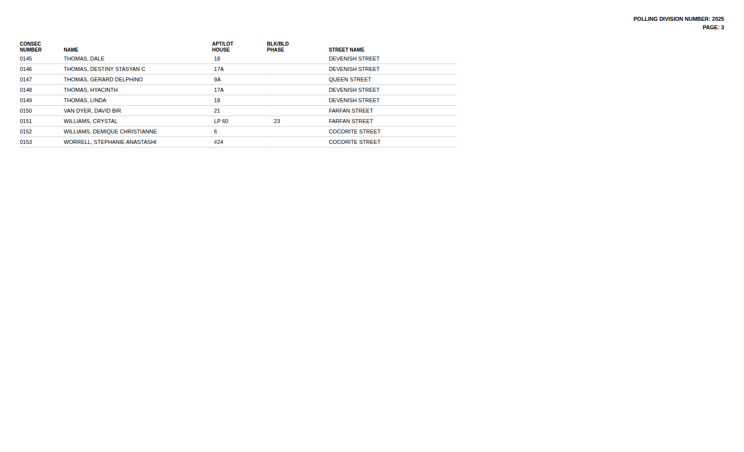POLLING DIVISION NUMBER: 2025
PAGE: 3
| CONSEC NUMBER | NAME | APT/LOT HOUSE | BLK/BLD PHASE | STREET NAME |
| --- | --- | --- | --- | --- |
| 0145 | THOMAS, DALE | 18 | | DEVENISH STREET |
| 0146 | THOMAS, DESTINY STASYAN C | 17A | | DEVENISH STREET |
| 0147 | THOMAS, GERARD DELPHINO | 9A | | QUEEN STREET |
| 0148 | THOMAS, HYACINTH | 17A | | DEVENISH STREET |
| 0149 | THOMAS, LINDA | 18 | | DEVENISH STREET |
| 0150 | VAN DYER, DAVID BIR | 21 | | FARFAN STREET |
| 0151 | WILLIAMS, CRYSTAL | LP 60 | 23 | FARFAN STREET |
| 0152 | WILLIAMS, DEMIQUE CHRISTIANNE | 6 | | COCORITE STREET |
| 0153 | WORRELL, STEPHANIE ANASTASHI | #24 | | COCORITE STREET |